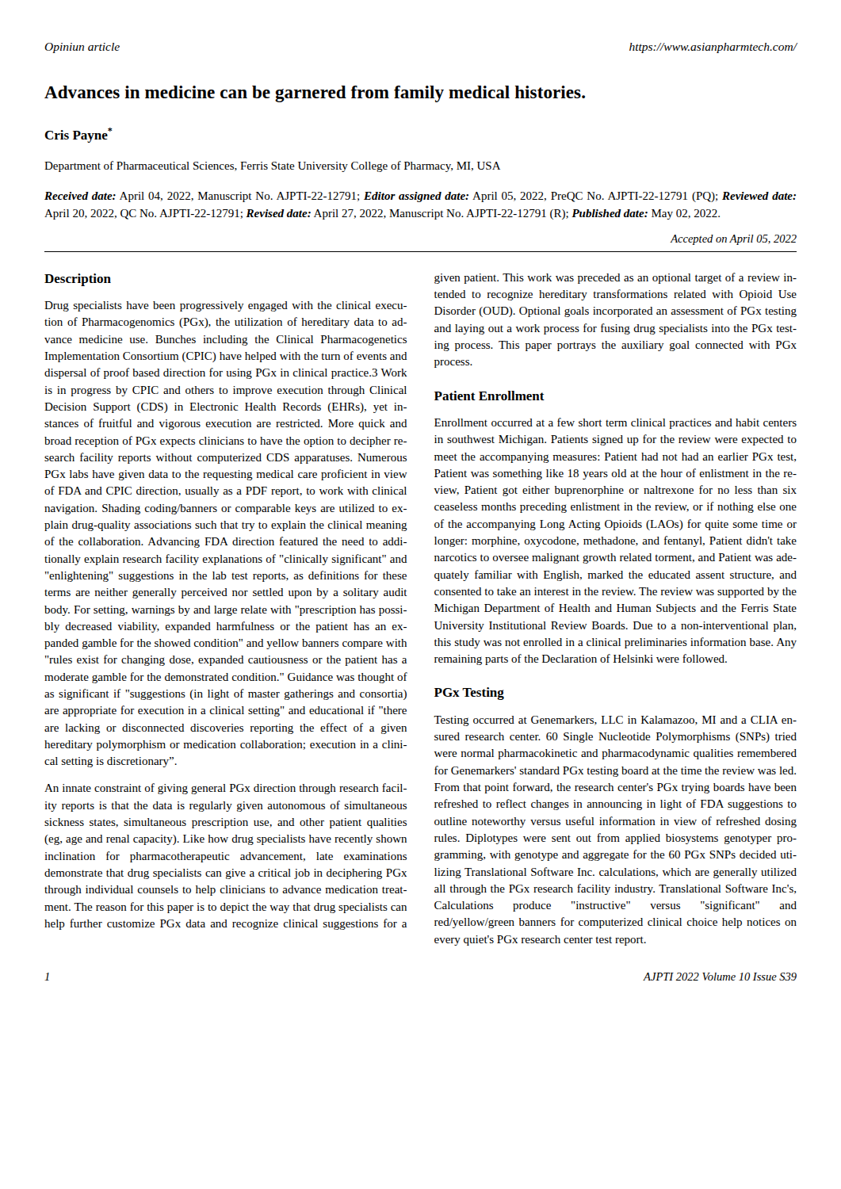Opiniun article https://www.asianpharmtech.com/
Advances in medicine can be garnered from family medical histories.
Cris Payne*
Department of Pharmaceutical Sciences, Ferris State University College of Pharmacy, MI, USA
Received date: April 04, 2022, Manuscript No. AJPTI-22-12791; Editor assigned date: April 05, 2022, PreQC No. AJPTI-22-12791 (PQ); Reviewed date: April 20, 2022, QC No. AJPTI-22-12791; Revised date: April 27, 2022, Manuscript No. AJPTI-22-12791 (R); Published date: May 02, 2022.
Accepted on April 05, 2022
Description
Drug specialists have been progressively engaged with the clinical execution of Pharmacogenomics (PGx), the utilization of hereditary data to advance medicine use. Bunches including the Clinical Pharmacogenetics Implementation Consortium (CPIC) have helped with the turn of events and dispersal of proof based direction for using PGx in clinical practice.3 Work is in progress by CPIC and others to improve execution through Clinical Decision Support (CDS) in Electronic Health Records (EHRs), yet instances of fruitful and vigorous execution are restricted. More quick and broad reception of PGx expects clinicians to have the option to decipher research facility reports without computerized CDS apparatuses. Numerous PGx labs have given data to the requesting medical care proficient in view of FDA and CPIC direction, usually as a PDF report, to work with clinical navigation. Shading coding/banners or comparable keys are utilized to explain drug-quality associations such that try to explain the clinical meaning of the collaboration. Advancing FDA direction featured the need to additionally explain research facility explanations of "clinically significant" and "enlightening" suggestions in the lab test reports, as definitions for these terms are neither generally perceived nor settled upon by a solitary audit body. For setting, warnings by and large relate with "prescription has possibly decreased viability, expanded harmfulness or the patient has an expanded gamble for the showed condition" and yellow banners compare with "rules exist for changing dose, expanded cautiousness or the patient has a moderate gamble for the demonstrated condition." Guidance was thought of as significant if "suggestions (in light of master gatherings and consortia) are appropriate for execution in a clinical setting" and educational if "there are lacking or disconnected discoveries reporting the effect of a given hereditary polymorphism or medication collaboration; execution in a clinical setting is discretionary”.
An innate constraint of giving general PGx direction through research facility reports is that the data is regularly given autonomous of simultaneous sickness states, simultaneous prescription use, and other patient qualities (eg, age and renal capacity). Like how drug specialists have recently shown inclination for pharmacotherapeutic advancement, late examinations demonstrate that drug specialists can give a critical job in deciphering PGx through individual counsels to help clinicians to advance medication treatment. The reason for this paper is to depict the way that drug specialists can help further customize PGx data and recognize clinical suggestions for a given patient. This work was preceded as an optional target of a review intended to recognize hereditary transformations related with Opioid Use Disorder (OUD). Optional goals incorporated an assessment of PGx testing and laying out a work process for fusing drug specialists into the PGx testing process. This paper portrays the auxiliary goal connected with PGx process.
Patient Enrollment
Enrollment occurred at a few short term clinical practices and habit centers in southwest Michigan. Patients signed up for the review were expected to meet the accompanying measures: Patient had not had an earlier PGx test, Patient was something like 18 years old at the hour of enlistment in the review, Patient got either buprenorphine or naltrexone for no less than six ceaseless months preceding enlistment in the review, or if nothing else one of the accompanying Long Acting Opioids (LAOs) for quite some time or longer: morphine, oxycodone, methadone, and fentanyl, Patient didn't take narcotics to oversee malignant growth related torment, and Patient was adequately familiar with English, marked the educated assent structure, and consented to take an interest in the review. The review was supported by the Michigan Department of Health and Human Subjects and the Ferris State University Institutional Review Boards. Due to a non-interventional plan, this study was not enrolled in a clinical preliminaries information base. Any remaining parts of the Declaration of Helsinki were followed.
PGx Testing
Testing occurred at Genemarkers, LLC in Kalamazoo, MI and a CLIA ensured research center. 60 Single Nucleotide Polymorphisms (SNPs) tried were normal pharmacokinetic and pharmacodynamic qualities remembered for Genemarkers' standard PGx testing board at the time the review was led. From that point forward, the research center's PGx trying boards have been refreshed to reflect changes in announcing in light of FDA suggestions to outline noteworthy versus useful information in view of refreshed dosing rules. Diplotypes were sent out from applied biosystems genotyper programming, with genotype and aggregate for the 60 PGx SNPs decided utilizing Translational Software Inc. calculations, which are generally utilized all through the PGx research facility industry. Translational Software Inc's, Calculations produce "instructive" versus "significant" and red/yellow/green banners for computerized clinical choice help notices on every quiet's PGx research center test report.
1 AJPTI 2022 Volume 10 Issue S39